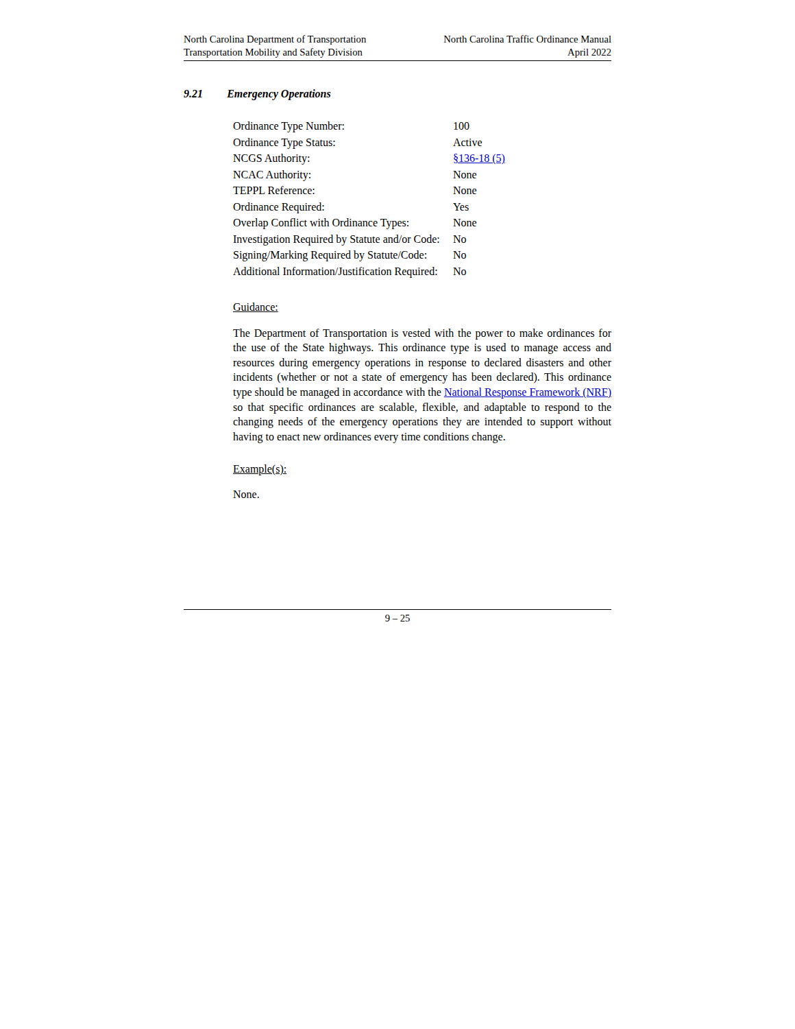North Carolina Department of Transportation
Transportation Mobility and Safety Division
North Carolina Traffic Ordinance Manual
April 2022
9.21 Emergency Operations
| Ordinance Type Number: | 100 |
| Ordinance Type Status: | Active |
| NCGS Authority: | §136-18 (5) |
| NCAC Authority: | None |
| TEPPL Reference: | None |
| Ordinance Required: | Yes |
| Overlap Conflict with Ordinance Types: | None |
| Investigation Required by Statute and/or Code: | No |
| Signing/Marking Required by Statute/Code: | No |
| Additional Information/Justification Required: | No |
Guidance:
The Department of Transportation is vested with the power to make ordinances for the use of the State highways. This ordinance type is used to manage access and resources during emergency operations in response to declared disasters and other incidents (whether or not a state of emergency has been declared). This ordinance type should be managed in accordance with the National Response Framework (NRF) so that specific ordinances are scalable, flexible, and adaptable to respond to the changing needs of the emergency operations they are intended to support without having to enact new ordinances every time conditions change.
Example(s):
None.
9 – 25